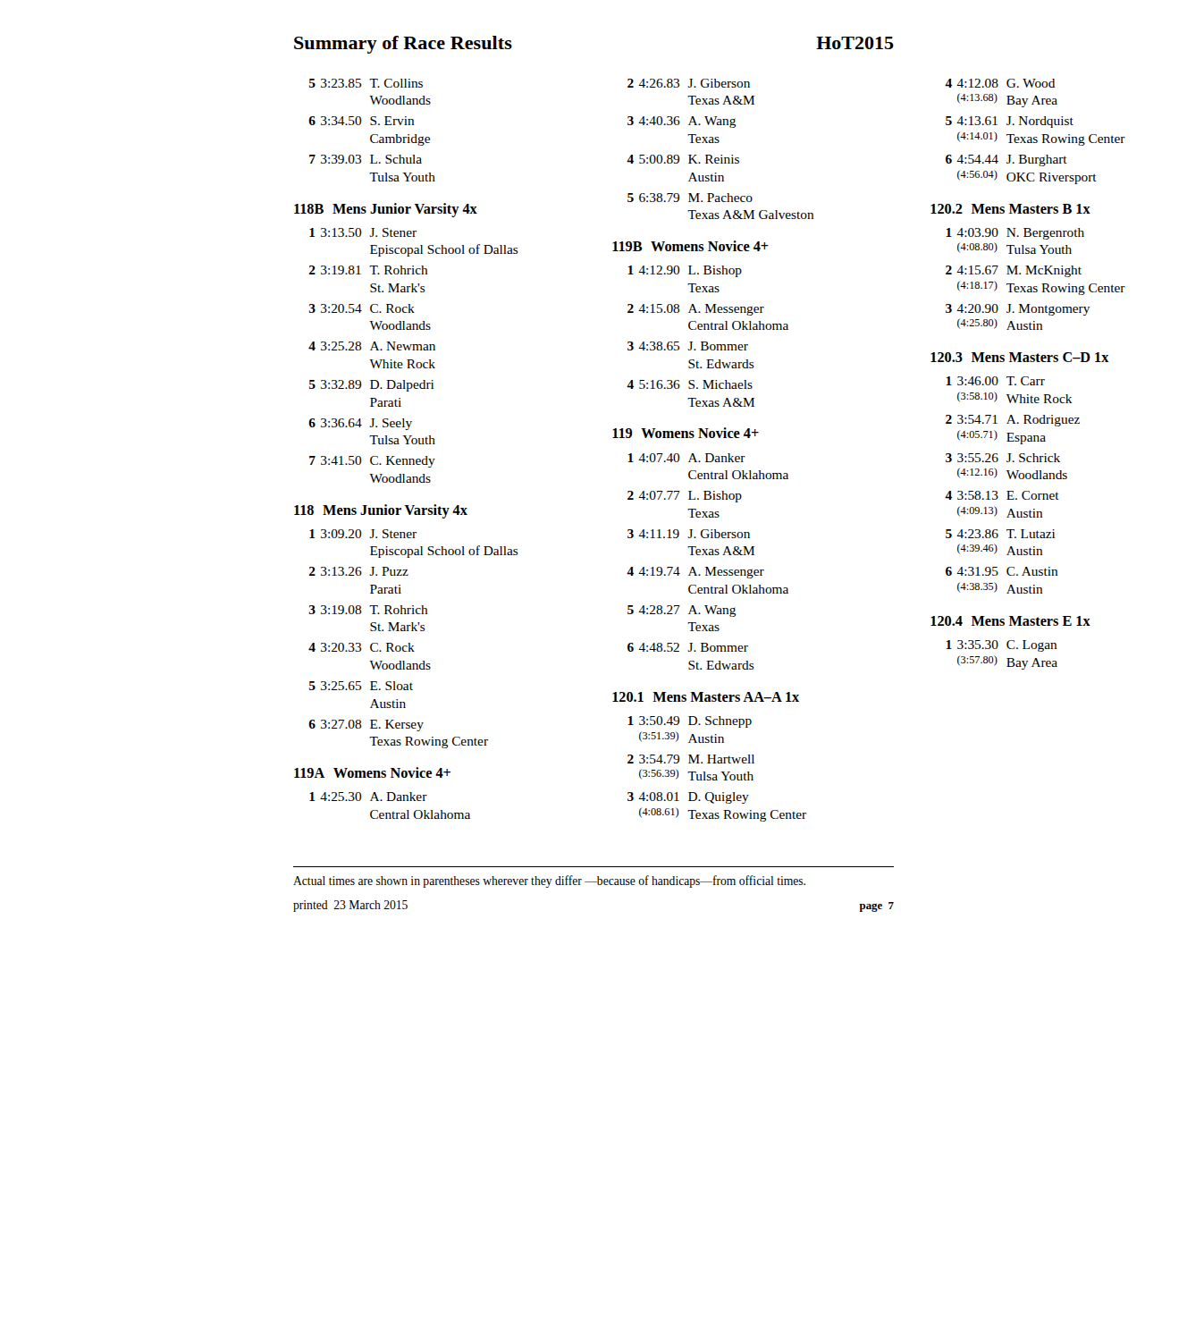Summary of Race Results
HoT2015
53:23.85 T. Collins Woodlands
63:34.50 S. Ervin Cambridge
73:39.03 L. Schula Tulsa Youth
118BMens Junior Varsity 4x
13:13.50 J. Stener Episcopal School of Dallas
23:19.81 T. Rohrich St. Mark's
33:20.54 C. Rock Woodlands
43:25.28 A. Newman White Rock
53:32.89 D. Dalpedri Parati
63:36.64 J. Seely Tulsa Youth
73:41.50 C. Kennedy Woodlands
118 Mens Junior Varsity 4x
13:09.20 J. Stener Episcopal School of Dallas
23:13.26 J. Puzz Parati
33:19.08 T. Rohrich St. Mark's
43:20.33 C. Rock Woodlands
53:25.65 E. Sloat Austin
63:27.08 E. Kersey Texas Rowing Center
119AWomens Novice 4+
14:25.30 A. Danker Central Oklahoma
24:26.83 J. Giberson Texas A&M
34:40.36 A. Wang Texas
45:00.89 K. Reinis Austin
56:38.79 M. Pacheco Texas A&M Galveston
119BWomens Novice 4+
14:12.90 L. Bishop Texas
24:15.08 A. Messenger Central Oklahoma
34:38.65 J. Bommer St. Edwards
45:16.36 S. Michaels Texas A&M
119 Womens Novice 4+
14:07.40 A. Danker Central Oklahoma
24:07.77 L. Bishop Texas
34:11.19 J. Giberson Texas A&M
44:19.74 A. Messenger Central Oklahoma
54:28.27 A. Wang Texas
64:48.52 J. Bommer St. Edwards
120.1 Mens Masters AA–A 1x
13:50.49 D. Schnepp(3:51.39) Austin
23:54.79 M. Hartwell(3:56.39) Tulsa Youth
34:08.01 D. Quigley(4:08.61) Texas Rowing Center
44:12.08 G. Wood(4:13.68) Bay Area
54:13.61 J. Nordquist(4:14.01) Texas Rowing Center
64:54.44 J. Burghart(4:56.04) OKC Riversport
120.2 Mens Masters B 1x
14:03.90 N. Bergenroth(4:08.80) Tulsa Youth
24:15.67 M. McKnight(4:18.17) Texas Rowing Center
34:20.90 J. Montgomery(4:25.80) Austin
120.3 Mens Masters C–D 1x
13:46.00 T. Carr(3:58.10) White Rock
23:54.71 A. Rodriguez(4:05.71) Espana
33:55.26 J. Schrick(4:12.16) Woodlands
43:58.13 E. Cornet(4:09.13) Austin
54:23.86 T. Lutazi(4:39.46) Austin
64:31.95 C. Austin(4:38.35) Austin
120.4 Mens Masters E 1x
13:35.30 C. Logan(3:57.80) Bay Area
Actual times are shown in parentheses wherever they differ —because of handicaps—from official times.
printed 23 March 2015 page 7